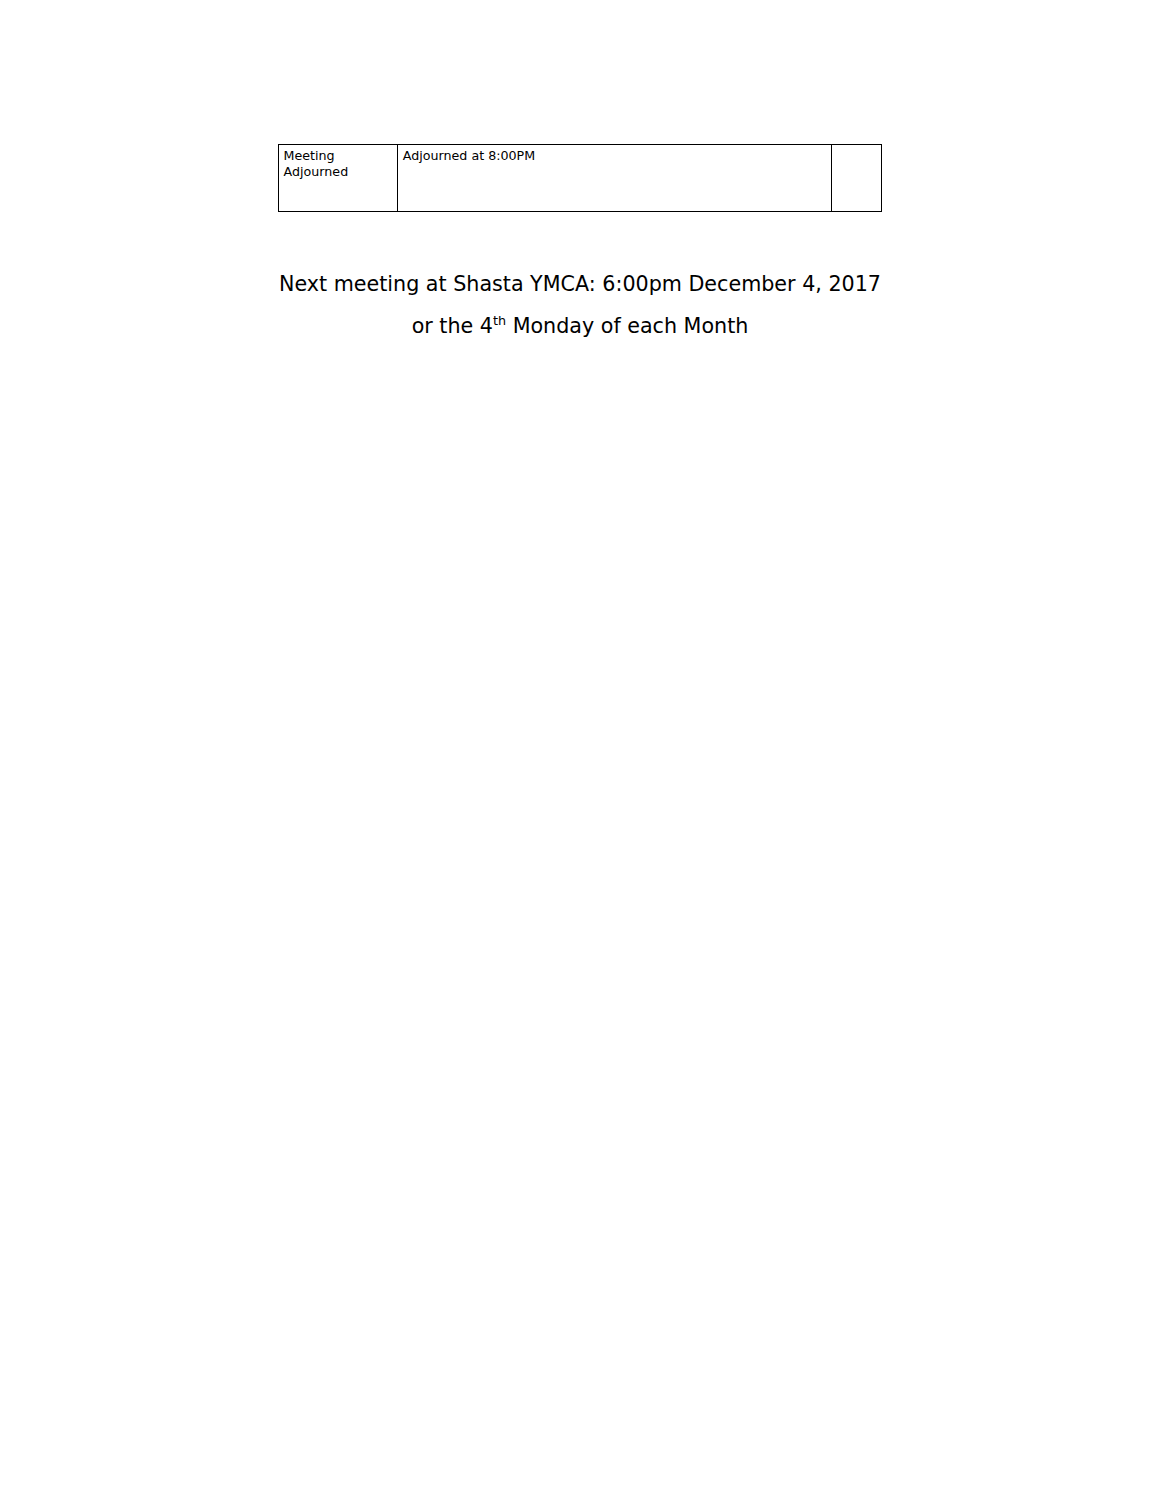| Meeting Adjourned | Adjourned at 8:00PM | |
Next meeting at Shasta YMCA: 6:00pm December 4, 2017
or the 4th Monday of each Month